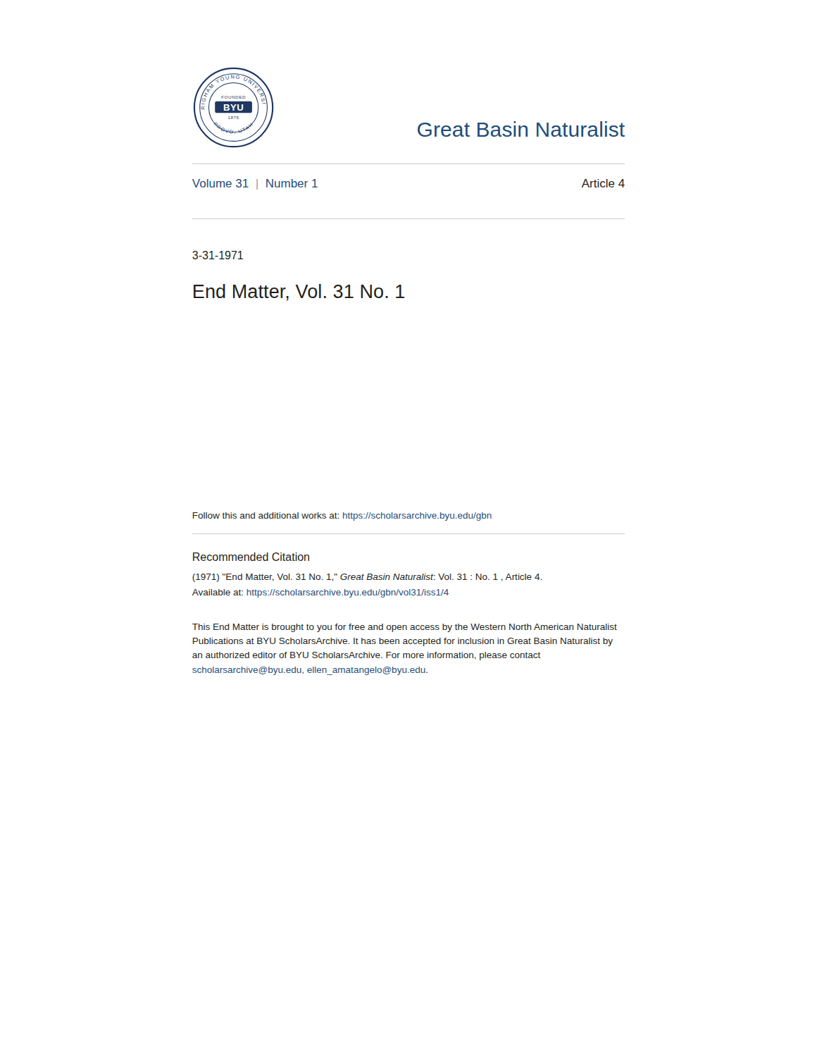BRIGHAM YOUNG UNIVERSITY PROVO, UTAH FOUNDED BYU 1875
Great Basin Naturalist
Volume 31|Number 1
Article 4
3-31-1971
End Matter, Vol. 31 No. 1
Follow this and additional works at: https://scholarsarchive.byu.edu/gbn
Recommended Citation
(1971) "End Matter, Vol. 31 No. 1," Great Basin Naturalist: Vol. 31 : No. 1 , Article 4.
Available at: https://scholarsarchive.byu.edu/gbn/vol31/iss1/4
This End Matter is brought to you for free and open access by the Western North American Naturalist Publications at BYU ScholarsArchive. It has been accepted for inclusion in Great Basin Naturalist by an authorized editor of BYU ScholarsArchive. For more information, please contact scholarsarchive@byu.edu, ellen_amatangelo@byu.edu.